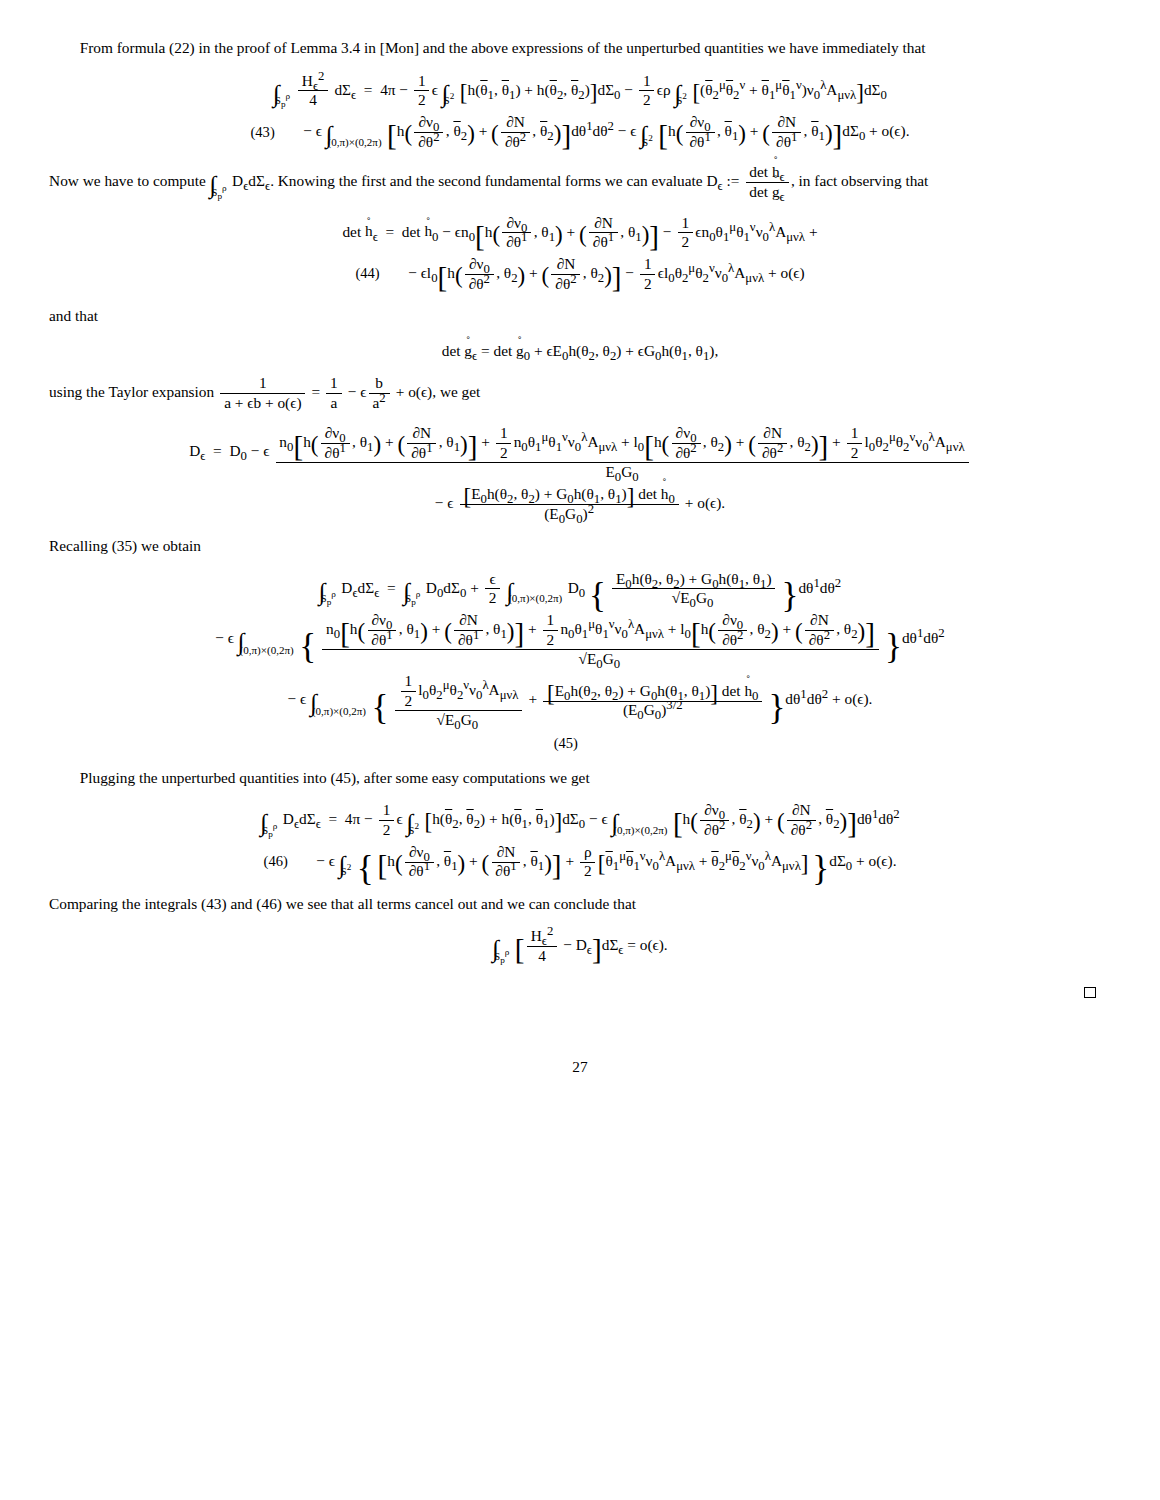From formula (22) in the proof of Lemma 3.4 in [Mon] and the above expressions of the unperturbed quantities we have immediately that
∫Spρ Hϵ24 dΣϵ = 4π − 12ϵ ∫S2 [h(θ1, θ1) + h(θ2, θ2)] dΣ0 − 12ϵρ ∫S2 [(θ2μθ2ν + θ1μθ1ν)ν0λAμνλ] dΣ0
(43) − ϵ ∫(0,π)×(0,2π) [h(∂ν0∂θ2, θ2) + (∂N∂θ2, θ2)] dθ1dθ2 − ϵ ∫S2 [h(∂ν0∂θ1, θ1) + (∂N∂θ1, θ1)] dΣ0 + o(ϵ).
Now we have to compute ∫Spρ DϵdΣϵ. Knowing the first and the second fundamental forms we can evaluate Dϵ := det hϵ det gϵ, in fact observing that
det hϵ = det h0 − ϵn0[h(∂ν0∂θ1, θ1) + (∂N∂θ1, θ1)] − 12ϵn0θ1μθ1νν0λAμνλ +
(44) − ϵl0[h(∂ν0∂θ2, θ2) + (∂N∂θ2, θ2)] − 12ϵl0θ2μθ2νν0λAμνλ + o(ϵ)
and that
det gϵ = det g0 + ϵE0h(θ2, θ2) + ϵG0h(θ1, θ1),
using the Taylor expansion 1 a + ϵb + o(ϵ) = 1 a − ϵba2 + o(ϵ), we get
Dϵ = D0 − ϵ n0[h(∂ν0∂θ1, θ1) + (∂N∂θ1, θ1)] + 12n0θ1μθ1νν0λAμνλ + l0[h(∂ν0∂θ2, θ2) + (∂N∂θ2, θ2)] + 12l0θ2μθ2νν0λAμνλ E0G0
− ϵ [E0h(θ2, θ2) + G0h(θ1, θ1)] det h0 (E0G0)2 + o(ϵ).
Recalling (35) we obtain
∫Spρ DϵdΣϵ = ∫Spρ D0dΣ0 + ϵ 2 ∫(0,π)×(0,2π) D0 { E0h(θ2, θ2) + G0h(θ1, θ1)√E0G0 }dθ1dθ2
− ϵ ∫(0,π)×(0,2π) { n0[h(∂ν0∂θ1, θ1) + (∂N∂θ1, θ1)] + 12n0θ1μθ1νν0λAμνλ + l0[h(∂ν0∂θ2, θ2) + (∂N∂θ2, θ2)] √E0G0 }dθ1dθ2
− ϵ ∫(0,π)×(0,2π) { 12l0θ2μθ2νν0λAμνλ√E0G0 + [E0h(θ2, θ2) + G0h(θ1, θ1)] det h0(E0G0)3/2 }dθ1dθ2 + o(ϵ).
(45)
Plugging the unperturbed quantities into (45), after some easy computations we get
∫Spρ DϵdΣϵ = 4π − 12ϵ ∫S2 [h(θ2, θ2) + h(θ1, θ1)] dΣ0 − ϵ ∫(0,π)×(0,2π) [h(∂ν0∂θ2, θ2) + (∂N∂θ2, θ2)] dθ1dθ2
(46) − ϵ ∫S2 { [h(∂ν0∂θ1, θ1) + (∂N∂θ1, θ1)] + ρ 2[θ1μθ1νν0λAμνλ + θ2μθ2νν0λAμνλ] }dΣ0 + o(ϵ).
Comparing the integrals (43) and (46) we see that all terms cancel out and we can conclude that
∫Spρ [Hϵ24 − Dϵ] dΣϵ = o(ϵ).
27